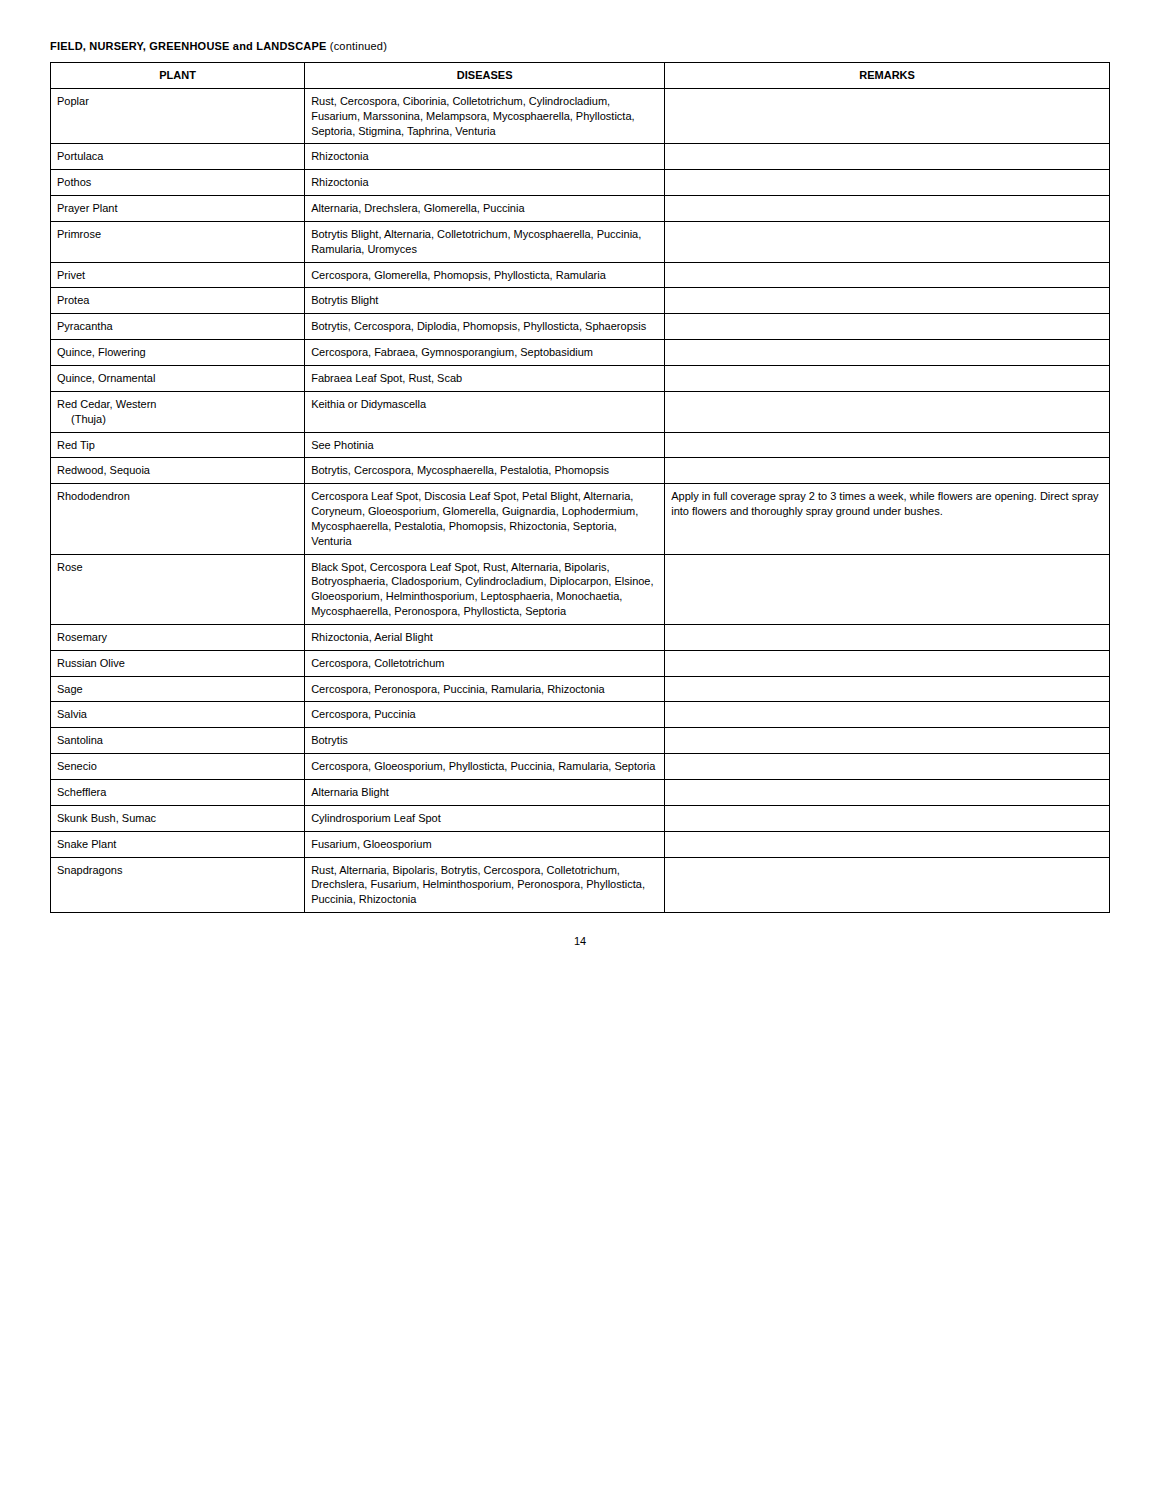FIELD, NURSERY, GREENHOUSE and LANDSCAPE (continued)
| PLANT | DISEASES | REMARKS |
| --- | --- | --- |
| Poplar | Rust, Cercospora, Ciborinia, Colletotrichum, Cylindrocladium, Fusarium, Marssonina, Melampsora, Mycosphaerella, Phyllosticta, Septoria, Stigmina, Taphrina, Venturia | |
| Portulaca | Rhizoctonia | |
| Pothos | Rhizoctonia | |
| Prayer Plant | Alternaria, Drechslera, Glomerella, Puccinia | |
| Primrose | Botrytis Blight, Alternaria, Colletotrichum, Mycosphaerella, Puccinia, Ramularia, Uromyces | |
| Privet | Cercospora, Glomerella, Phomopsis, Phyllosticta, Ramularia | |
| Protea | Botrytis Blight | |
| Pyracantha | Botrytis, Cercospora, Diplodia, Phomopsis, Phyllosticta, Sphaeropsis | |
| Quince, Flowering | Cercospora, Fabraea, Gymnosporangium, Septobasidium | |
| Quince, Ornamental | Fabraea Leaf Spot, Rust, Scab | |
| Red Cedar, Western (Thuja) | Keithia or Didymascella | |
| Red Tip | See Photinia | |
| Redwood, Sequoia | Botrytis, Cercospora, Mycosphaerella, Pestalotia, Phomopsis | |
| Rhododendron | Cercospora Leaf Spot, Discosia Leaf Spot, Petal Blight, Alternaria, Coryneum, Gloeosporium, Glomerella, Guignardia, Lophodermium, Mycosphaerella, Pestalotia, Phomopsis, Rhizoctonia, Septoria, Venturia | Apply in full coverage spray 2 to 3 times a week, while flowers are opening. Direct spray into flowers and thoroughly spray ground under bushes. |
| Rose | Black Spot, Cercospora Leaf Spot, Rust, Alternaria, Bipolaris, Botryosphaeria, Cladosporium, Cylindrocladium, Diplocarpon, Elsinoe, Gloeosporium, Helminthosporium, Leptosphaeria, Monochaetia, Mycosphaerella, Peronospora, Phyllosticta, Septoria | |
| Rosemary | Rhizoctonia, Aerial Blight | |
| Russian Olive | Cercospora, Colletotrichum | |
| Sage | Cercospora, Peronospora, Puccinia, Ramularia, Rhizoctonia | |
| Salvia | Cercospora, Puccinia | |
| Santolina | Botrytis | |
| Senecio | Cercospora, Gloeosporium, Phyllosticta, Puccinia, Ramularia, Septoria | |
| Schefflera | Alternaria Blight | |
| Skunk Bush, Sumac | Cylindrosporium Leaf Spot | |
| Snake Plant | Fusarium, Gloeosporium | |
| Snapdragons | Rust, Alternaria, Bipolaris, Botrytis, Cercospora, Colletotrichum, Drechslera, Fusarium, Helminthosporium, Peronospora, Phyllosticta, Puccinia, Rhizoctonia | |
14